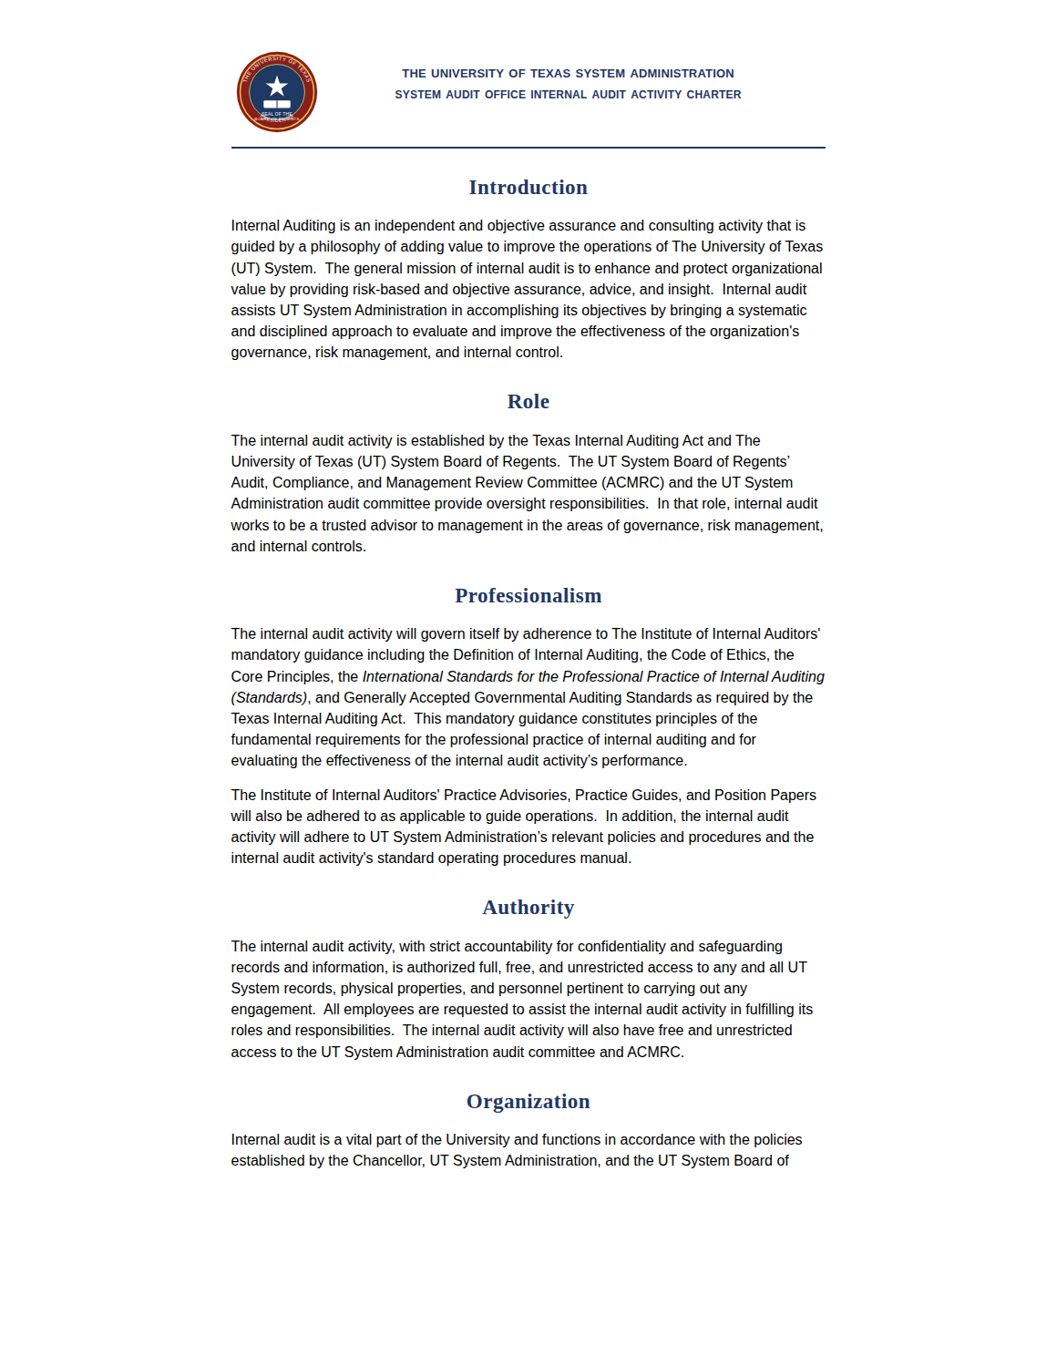THE UNIVERSITY OF TEXAS PRESIDENTIS SEAL OF THE BOARD OF REGENTS
The University of Texas System Administration
System Audit Office Internal Audit Activity Charter
Introduction
Internal Auditing is an independent and objective assurance and consulting activity that is guided by a philosophy of adding value to improve the operations of The University of Texas (UT) System. The general mission of internal audit is to enhance and protect organizational value by providing risk-based and objective assurance, advice, and insight. Internal audit assists UT System Administration in accomplishing its objectives by bringing a systematic and disciplined approach to evaluate and improve the effectiveness of the organization's governance, risk management, and internal control.
Role
The internal audit activity is established by the Texas Internal Auditing Act and The University of Texas (UT) System Board of Regents. The UT System Board of Regents’ Audit, Compliance, and Management Review Committee (ACMRC) and the UT System Administration audit committee provide oversight responsibilities. In that role, internal audit works to be a trusted advisor to management in the areas of governance, risk management, and internal controls.
Professionalism
The internal audit activity will govern itself by adherence to The Institute of Internal Auditors' mandatory guidance including the Definition of Internal Auditing, the Code of Ethics, the Core Principles, the International Standards for the Professional Practice of Internal Auditing (Standards), and Generally Accepted Governmental Auditing Standards as required by the Texas Internal Auditing Act. This mandatory guidance constitutes principles of the fundamental requirements for the professional practice of internal auditing and for evaluating the effectiveness of the internal audit activity’s performance.
The Institute of Internal Auditors' Practice Advisories, Practice Guides, and Position Papers will also be adhered to as applicable to guide operations. In addition, the internal audit activity will adhere to UT System Administration’s relevant policies and procedures and the internal audit activity's standard operating procedures manual.
Authority
The internal audit activity, with strict accountability for confidentiality and safeguarding records and information, is authorized full, free, and unrestricted access to any and all UT System records, physical properties, and personnel pertinent to carrying out any engagement. All employees are requested to assist the internal audit activity in fulfilling its roles and responsibilities. The internal audit activity will also have free and unrestricted access to the UT System Administration audit committee and ACMRC.
Organization
Internal audit is a vital part of the University and functions in accordance with the policies established by the Chancellor, UT System Administration, and the UT System Board of